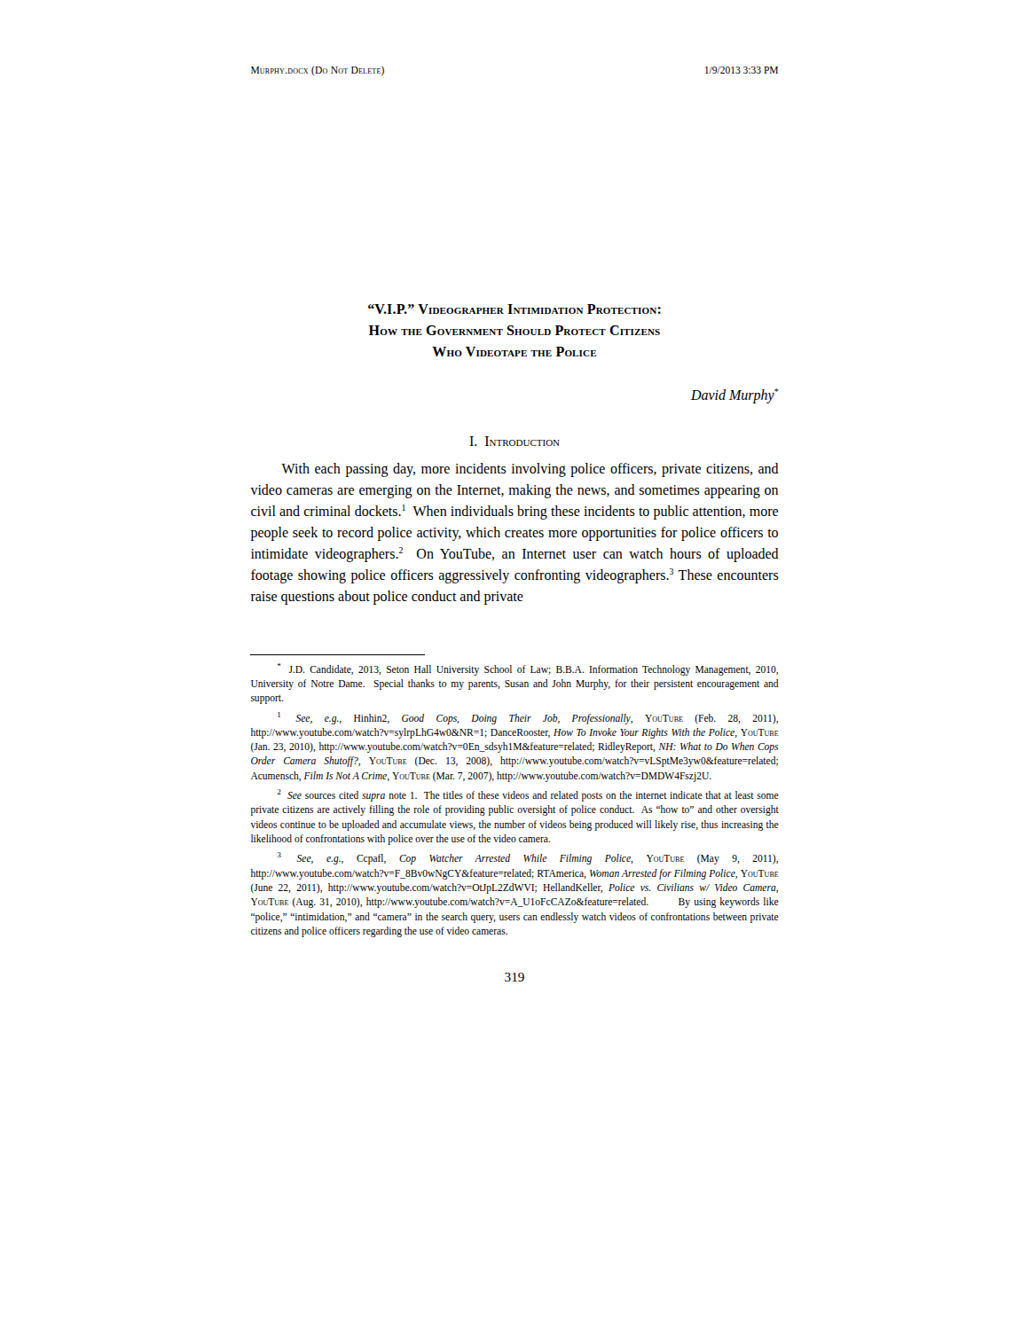Murphy.docx (Do Not Delete) 1/9/2013 3:33 PM
“V.I.P.” Videographer Intimidation Protection:
How the Government Should Protect Citizens
Who Videotape the Police
David Murphy*
I. Introduction
With each passing day, more incidents involving police officers, private citizens, and video cameras are emerging on the Internet, making the news, and sometimes appearing on civil and criminal dockets.1 When individuals bring these incidents to public attention, more people seek to record police activity, which creates more opportunities for police officers to intimidate videographers.2 On YouTube, an Internet user can watch hours of uploaded footage showing police officers aggressively confronting videographers.3 These encounters raise questions about police conduct and private
* J.D. Candidate, 2013, Seton Hall University School of Law; B.B.A. Information Technology Management, 2010, University of Notre Dame. Special thanks to my parents, Susan and John Murphy, for their persistent encouragement and support.
1 See, e.g., Hinhin2, Good Cops, Doing Their Job, Professionally, YouTube (Feb. 28, 2011), http://www.youtube.com/watch?v=sylrpLhG4w0&NR=1; DanceRooster, How To Invoke Your Rights With the Police, YouTube (Jan. 23, 2010), http://www.youtube.com/watch?v=0En_sdsyh1M&feature=related; RidleyReport, NH: What to Do When Cops Order Camera Shutoff?, YouTube (Dec. 13, 2008), http://www.youtube.com/watch?v=vLSptMe3yw0&feature=related; Acumensch, Film Is Not A Crime, YouTube (Mar. 7, 2007), http://www.youtube.com/watch?v=DMDW4Fszj2U.
2 See sources cited supra note 1. The titles of these videos and related posts on the internet indicate that at least some private citizens are actively filling the role of providing public oversight of police conduct. As “how to” and other oversight videos continue to be uploaded and accumulate views, the number of videos being produced will likely rise, thus increasing the likelihood of confrontations with police over the use of the video camera.
3 See, e.g., Ccpafl, Cop Watcher Arrested While Filming Police, YouTube (May 9, 2011), http://www.youtube.com/watch?v=F_8Bv0wNgCY&feature=related; RTAmerica, Woman Arrested for Filming Police, YouTube (June 22, 2011), http://www.youtube.com/watch?v=OtJpL2ZdWVI; HellandKeller, Police vs. Civilians w/ Video Camera, YouTube (Aug. 31, 2010), http://www.youtube.com/watch?v=A_U1oFcCAZo&feature=related. By using keywords like “police,” “intimidation,” and “camera” in the search query, users can endlessly watch videos of confrontations between private citizens and police officers regarding the use of video cameras.
319